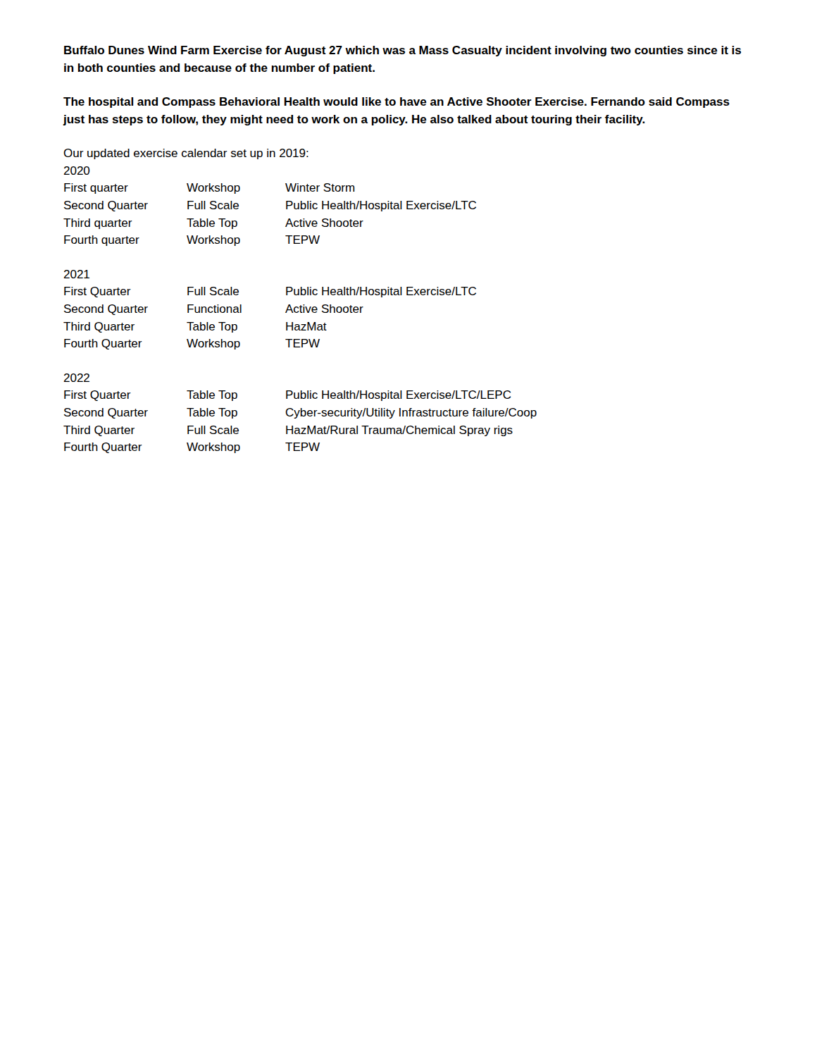Buffalo Dunes Wind Farm Exercise for August 27 which was a Mass Casualty incident involving two counties since it is in both counties and because of the number of patient.
The hospital and Compass Behavioral Health would like to have an Active Shooter Exercise. Fernando said Compass just has steps to follow, they might need to work on a policy. He also talked about touring their facility.
Our updated exercise calendar set up in 2019:
2020
| First quarter | Workshop | Winter Storm |
| Second Quarter | Full Scale | Public Health/Hospital Exercise/LTC |
| Third quarter | Table Top | Active Shooter |
| Fourth quarter | Workshop | TEPW |
2021
| First Quarter | Full Scale | Public Health/Hospital Exercise/LTC |
| Second Quarter | Functional | Active Shooter |
| Third Quarter | Table Top | HazMat |
| Fourth Quarter | Workshop | TEPW |
2022
| First Quarter | Table Top | Public Health/Hospital Exercise/LTC/LEPC |
| Second Quarter | Table Top | Cyber-security/Utility Infrastructure failure/Coop |
| Third Quarter | Full Scale | HazMat/Rural Trauma/Chemical Spray rigs |
| Fourth Quarter | Workshop | TEPW |